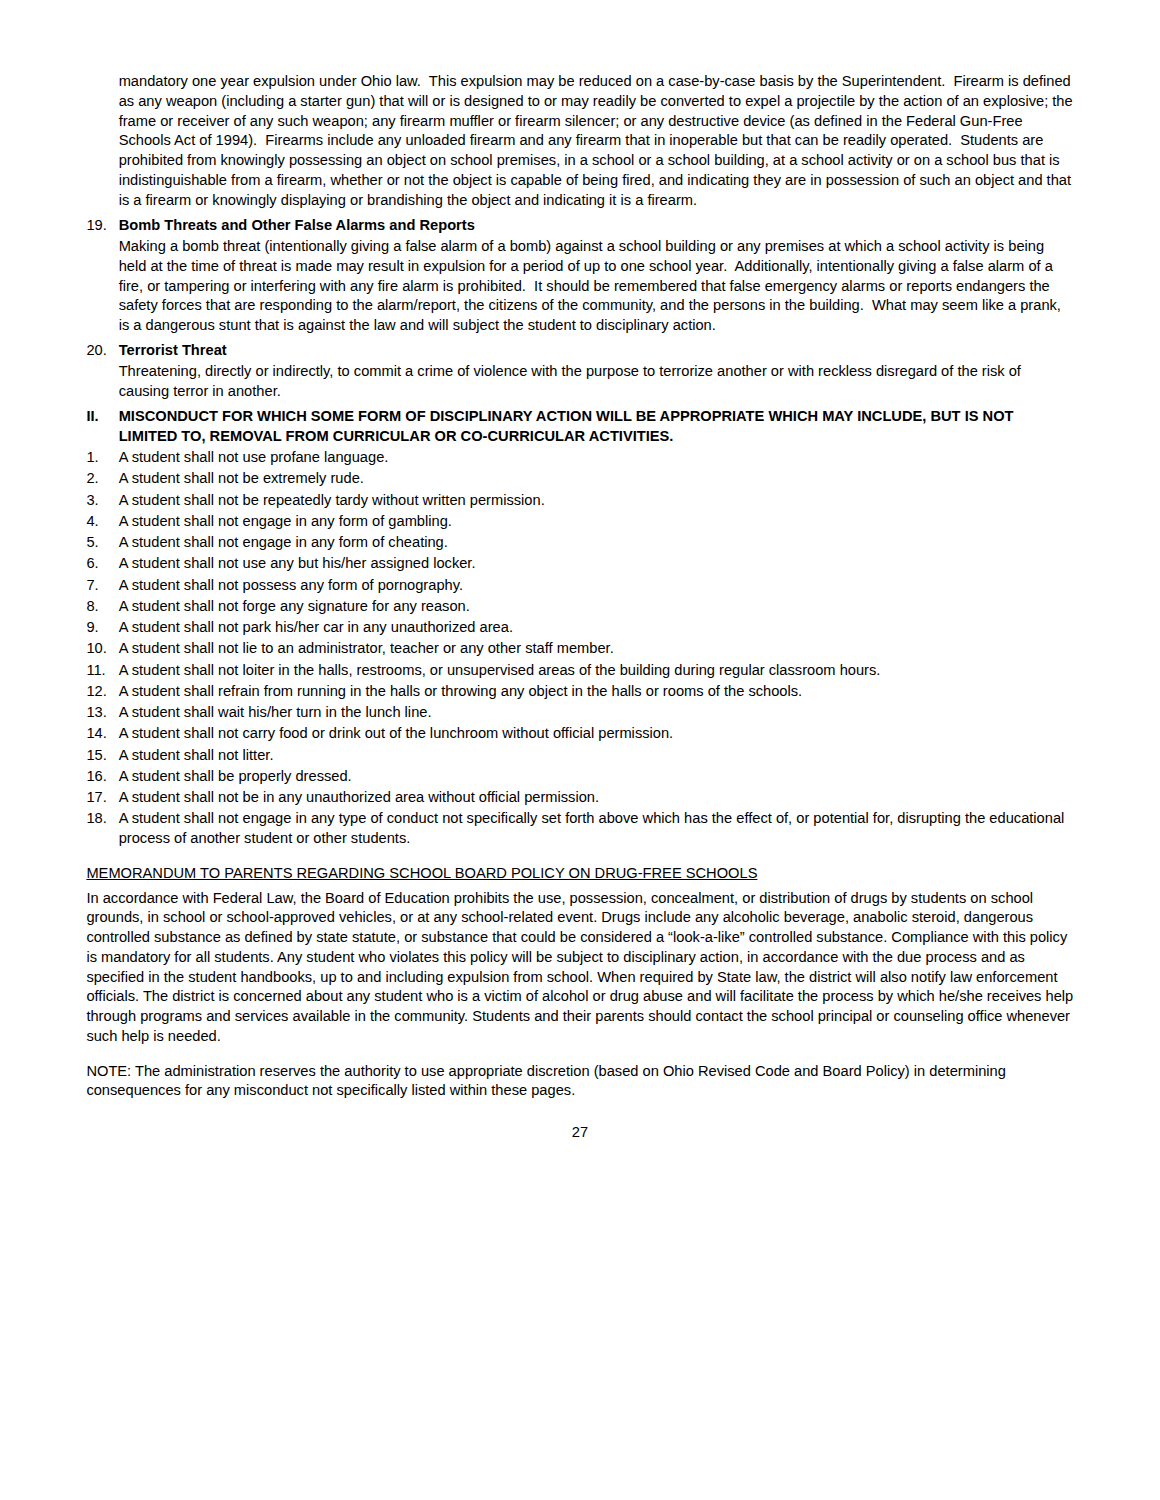mandatory one year expulsion under Ohio law. This expulsion may be reduced on a case-by-case basis by the Superintendent. Firearm is defined as any weapon (including a starter gun) that will or is designed to or may readily be converted to expel a projectile by the action of an explosive; the frame or receiver of any such weapon; any firearm muffler or firearm silencer; or any destructive device (as defined in the Federal Gun-Free Schools Act of 1994). Firearms include any unloaded firearm and any firearm that in inoperable but that can be readily operated. Students are prohibited from knowingly possessing an object on school premises, in a school or a school building, at a school activity or on a school bus that is indistinguishable from a firearm, whether or not the object is capable of being fired, and indicating they are in possession of such an object and that is a firearm or knowingly displaying or brandishing the object and indicating it is a firearm.
19.
Bomb Threats and Other False Alarms and Reports
Making a bomb threat (intentionally giving a false alarm of a bomb) against a school building or any premises at which a school activity is being held at the time of threat is made may result in expulsion for a period of up to one school year. Additionally, intentionally giving a false alarm of a fire, or tampering or interfering with any fire alarm is prohibited. It should be remembered that false emergency alarms or reports endangers the safety forces that are responding to the alarm/report, the citizens of the community, and the persons in the building. What may seem like a prank, is a dangerous stunt that is against the law and will subject the student to disciplinary action.
20.
Terrorist Threat
Threatening, directly or indirectly, to commit a crime of violence with the purpose to terrorize another or with reckless disregard of the risk of causing terror in another.
II.
MISCONDUCT FOR WHICH SOME FORM OF DISCIPLINARY ACTION WILL BE APPROPRIATE WHICH MAY INCLUDE, BUT IS NOT LIMITED TO, REMOVAL FROM CURRICULAR OR CO-CURRICULAR ACTIVITIES.
1.
A student shall not use profane language.
2.
A student shall not be extremely rude.
3.
A student shall not be repeatedly tardy without written permission.
4.
A student shall not engage in any form of gambling.
5.
A student shall not engage in any form of cheating.
6.
A student shall not use any but his/her assigned locker.
7.
A student shall not possess any form of pornography.
8.
A student shall not forge any signature for any reason.
9.
A student shall not park his/her car in any unauthorized area.
10.
A student shall not lie to an administrator, teacher or any other staff member.
11.
A student shall not loiter in the halls, restrooms, or unsupervised areas of the building during regular classroom hours.
12.
A student shall refrain from running in the halls or throwing any object in the halls or rooms of the schools.
13.
A student shall wait his/her turn in the lunch line.
14.
A student shall not carry food or drink out of the lunchroom without official permission.
15.
A student shall not litter.
16.
A student shall be properly dressed.
17.
A student shall not be in any unauthorized area without official permission.
18.
A student shall not engage in any type of conduct not specifically set forth above which has the effect of, or potential for, disrupting the educational process of another student or other students.
MEMORANDUM TO PARENTS REGARDING SCHOOL BOARD POLICY ON DRUG-FREE SCHOOLS
In accordance with Federal Law, the Board of Education prohibits the use, possession, concealment, or distribution of drugs by students on school grounds, in school or school-approved vehicles, or at any school-related event. Drugs include any alcoholic beverage, anabolic steroid, dangerous controlled substance as defined by state statute, or substance that could be considered a “look-a-like” controlled substance. Compliance with this policy is mandatory for all students. Any student who violates this policy will be subject to disciplinary action, in accordance with the due process and as specified in the student handbooks, up to and including expulsion from school. When required by State law, the district will also notify law enforcement officials. The district is concerned about any student who is a victim of alcohol or drug abuse and will facilitate the process by which he/she receives help through programs and services available in the community. Students and their parents should contact the school principal or counseling office whenever such help is needed.
NOTE: The administration reserves the authority to use appropriate discretion (based on Ohio Revised Code and Board Policy) in determining consequences for any misconduct not specifically listed within these pages.
27